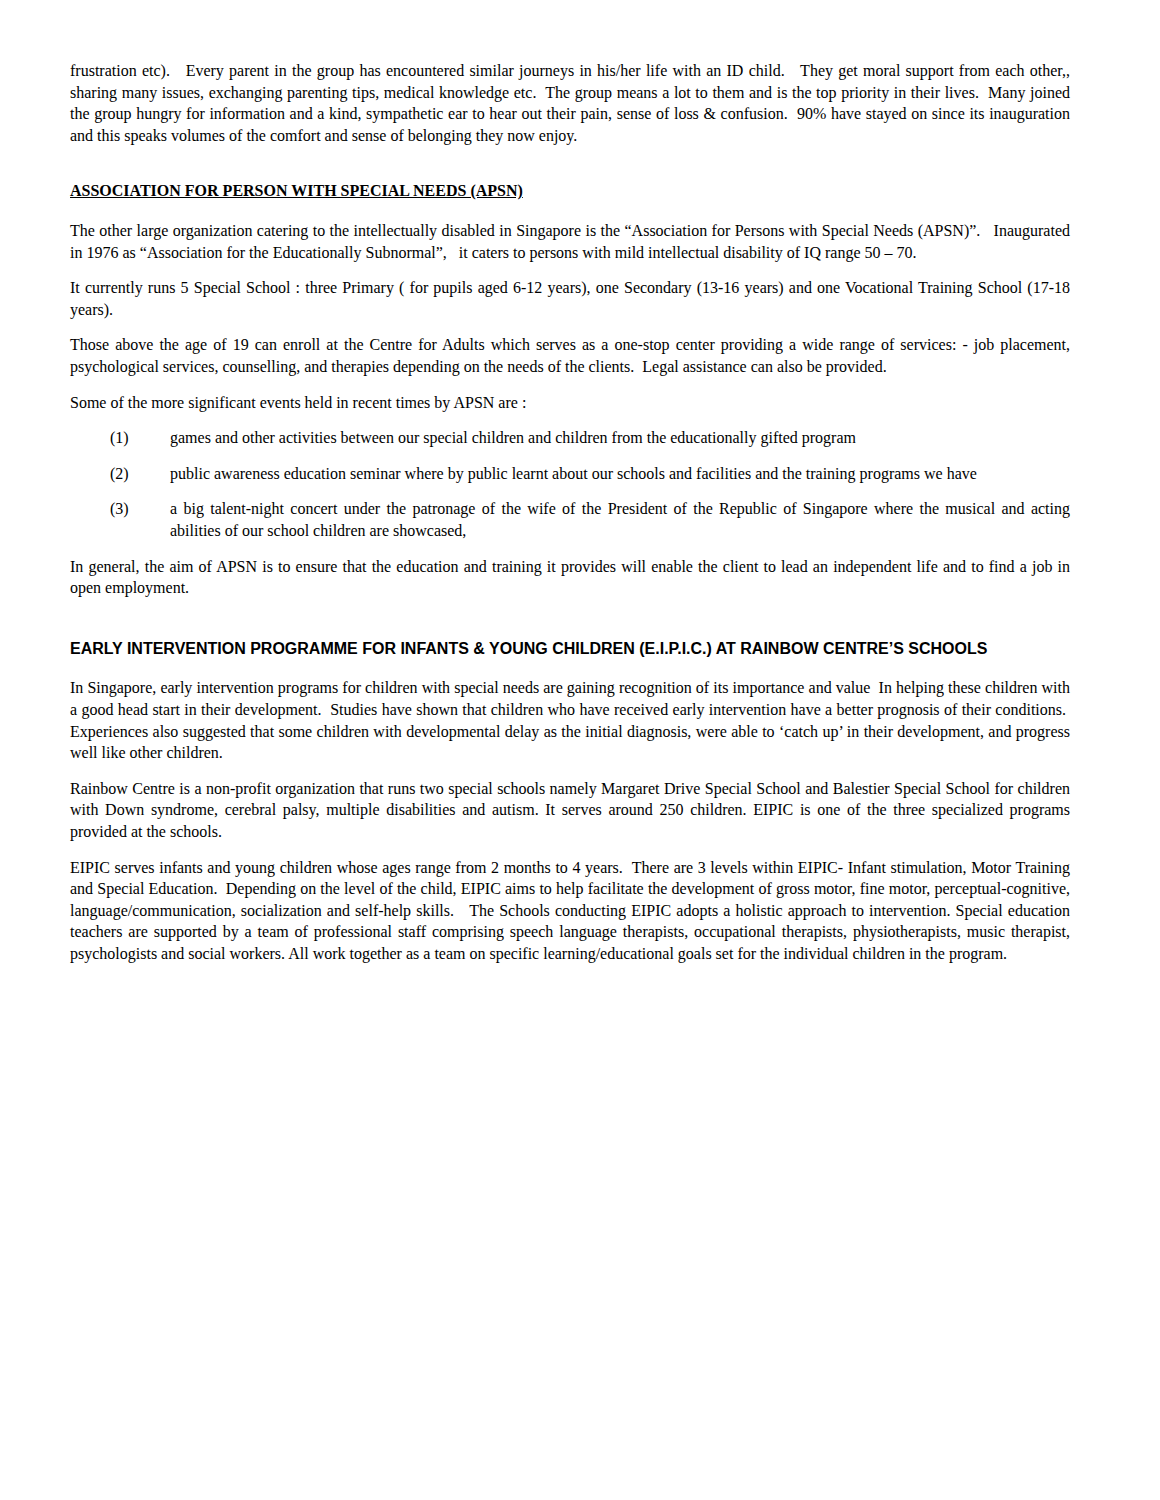frustration etc). Every parent in the group has encountered similar journeys in his/her life with an ID child. They get moral support from each other,, sharing many issues, exchanging parenting tips, medical knowledge etc. The group means a lot to them and is the top priority in their lives. Many joined the group hungry for information and a kind, sympathetic ear to hear out their pain, sense of loss & confusion. 90% have stayed on since its inauguration and this speaks volumes of the comfort and sense of belonging they now enjoy.
Association for Person with Special Needs (APSN)
The other large organization catering to the intellectually disabled in Singapore is the “Association for Persons with Special Needs (APSN)”. Inaugurated in 1976 as “Association for the Educationally Subnormal”, it caters to persons with mild intellectual disability of IQ range 50 – 70.
It currently runs 5 Special School : three Primary ( for pupils aged 6-12 years), one Secondary (13-16 years) and one Vocational Training School (17-18 years).
Those above the age of 19 can enroll at the Centre for Adults which serves as a one-stop center providing a wide range of services: - job placement, psychological services, counselling, and therapies depending on the needs of the clients. Legal assistance can also be provided.
Some of the more significant events held in recent times by APSN are :
(1) games and other activities between our special children and children from the educationally gifted program
(2) public awareness education seminar where by public learnt about our schools and facilities and the training programs we have
(3) a big talent-night concert under the patronage of the wife of the President of the Republic of Singapore where the musical and acting abilities of our school children are showcased,
In general, the aim of APSN is to ensure that the education and training it provides will enable the client to lead an independent life and to find a job in open employment.
Early Intervention Programme for Infants & Young Children (E.I.P.I.C.) at Rainbow Centre’s Schools
In Singapore, early intervention programs for children with special needs are gaining recognition of its importance and value In helping these children with a good head start in their development. Studies have shown that children who have received early intervention have a better prognosis of their conditions. Experiences also suggested that some children with developmental delay as the initial diagnosis, were able to ‘catch up’ in their development, and progress well like other children.
Rainbow Centre is a non-profit organization that runs two special schools namely Margaret Drive Special School and Balestier Special School for children with Down syndrome, cerebral palsy, multiple disabilities and autism. It serves around 250 children. EIPIC is one of the three specialized programs provided at the schools.
EIPIC serves infants and young children whose ages range from 2 months to 4 years. There are 3 levels within EIPIC- Infant stimulation, Motor Training and Special Education. Depending on the level of the child, EIPIC aims to help facilitate the development of gross motor, fine motor, perceptual-cognitive, language/communication, socialization and self-help skills. The Schools conducting EIPIC adopts a holistic approach to intervention. Special education teachers are supported by a team of professional staff comprising speech language therapists, occupational therapists, physiotherapists, music therapist, psychologists and social workers. All work together as a team on specific learning/educational goals set for the individual children in the program.